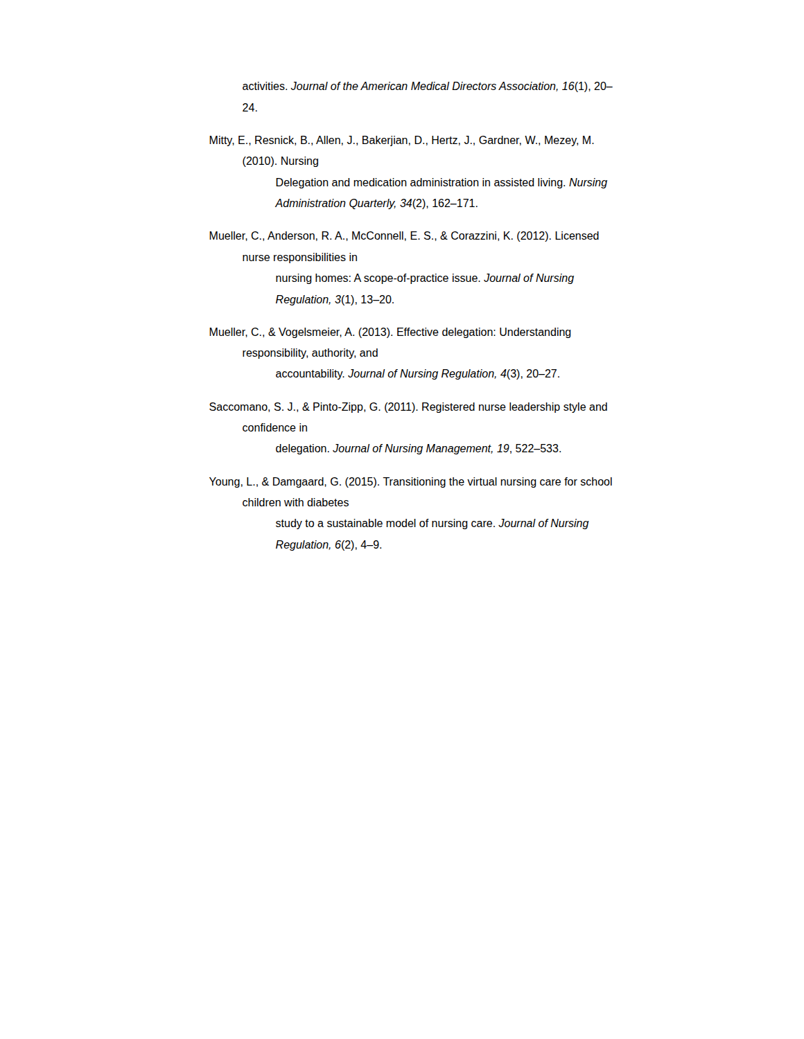activities. Journal of the American Medical Directors Association, 16(1), 20–24.
Mitty, E., Resnick, B., Allen, J., Bakerjian, D., Hertz, J., Gardner, W., Mezey, M. (2010). Nursing Delegation and medication administration in assisted living. Nursing Administration Quarterly, 34(2), 162–171.
Mueller, C., Anderson, R. A., McConnell, E. S., & Corazzini, K. (2012). Licensed nurse responsibilities in nursing homes: A scope-of-practice issue. Journal of Nursing Regulation, 3(1), 13–20.
Mueller, C., & Vogelsmeier, A. (2013). Effective delegation: Understanding responsibility, authority, and accountability. Journal of Nursing Regulation, 4(3), 20–27.
Saccomano, S. J., & Pinto-Zipp, G. (2011). Registered nurse leadership style and confidence in delegation. Journal of Nursing Management, 19, 522–533.
Young, L., & Damgaard, G. (2015). Transitioning the virtual nursing care for school children with diabetes study to a sustainable model of nursing care. Journal of Nursing Regulation, 6(2), 4–9.